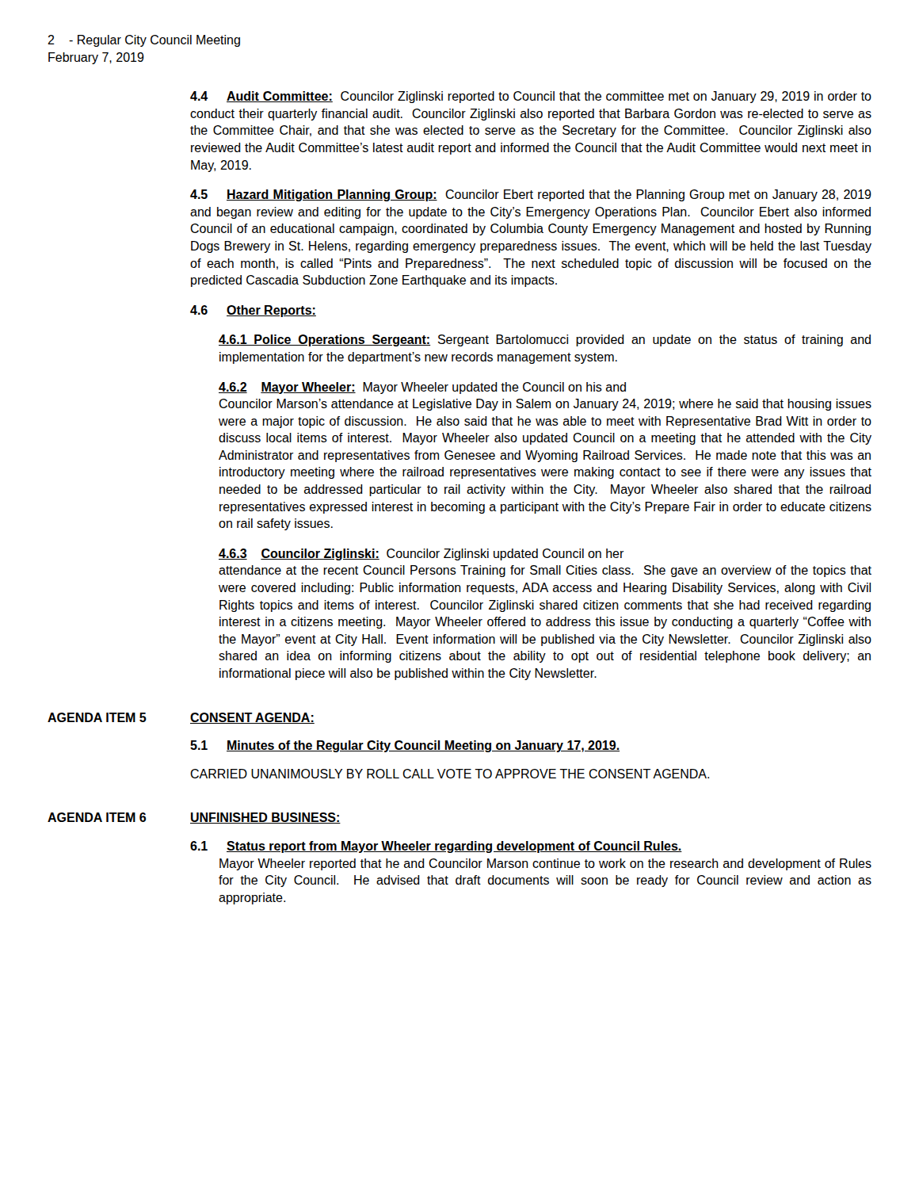2- Regular City Council Meeting
February 7, 2019
4.4 Audit Committee: Councilor Ziglinski reported to Council that the committee met on January 29, 2019 in order to conduct their quarterly financial audit. Councilor Ziglinski also reported that Barbara Gordon was re-elected to serve as the Committee Chair, and that she was elected to serve as the Secretary for the Committee. Councilor Ziglinski also reviewed the Audit Committee’s latest audit report and informed the Council that the Audit Committee would next meet in May, 2019.
4.5 Hazard Mitigation Planning Group: Councilor Ebert reported that the Planning Group met on January 28, 2019 and began review and editing for the update to the City’s Emergency Operations Plan. Councilor Ebert also informed Council of an educational campaign, coordinated by Columbia County Emergency Management and hosted by Running Dogs Brewery in St. Helens, regarding emergency preparedness issues. The event, which will be held the last Tuesday of each month, is called “Pints and Preparedness”. The next scheduled topic of discussion will be focused on the predicted Cascadia Subduction Zone Earthquake and its impacts.
4.6 Other Reports:
4.6.1 Police Operations Sergeant: Sergeant Bartolomucci provided an update on the status of training and implementation for the department’s new records management system.
4.6.2 Mayor Wheeler: Mayor Wheeler updated the Council on his and
Councilor Marson’s attendance at Legislative Day in Salem on January 24, 2019; where he said that housing issues were a major topic of discussion. He also said that he was able to meet with Representative Brad Witt in order to discuss local items of interest. Mayor Wheeler also updated Council on a meeting that he attended with the City Administrator and representatives from Genesee and Wyoming Railroad Services. He made note that this was an introductory meeting where the railroad representatives were making contact to see if there were any issues that needed to be addressed particular to rail activity within the City. Mayor Wheeler also shared that the railroad representatives expressed interest in becoming a participant with the City’s Prepare Fair in order to educate citizens on rail safety issues.
4.6.3 Councilor Ziglinski: Councilor Ziglinski updated Council on her
attendance at the recent Council Persons Training for Small Cities class. She gave an overview of the topics that were covered including: Public information requests, ADA access and Hearing Disability Services, along with Civil Rights topics and items of interest. Councilor Ziglinski shared citizen comments that she had received regarding interest in a citizens meeting. Mayor Wheeler offered to address this issue by conducting a quarterly “Coffee with the Mayor” event at City Hall. Event information will be published via the City Newsletter. Councilor Ziglinski also shared an idea on informing citizens about the ability to opt out of residential telephone book delivery; an informational piece will also be published within the City Newsletter.
AGENDA ITEM 5
CONSENT AGENDA:
5.1 Minutes of the Regular City Council Meeting on January 17, 2019.
CARRIED UNANIMOUSLY BY ROLL CALL VOTE TO APPROVE THE CONSENT AGENDA.
AGENDA ITEM 6
UNFINISHED BUSINESS:
6.1 Status report from Mayor Wheeler regarding development of Council Rules.
Mayor Wheeler reported that he and Councilor Marson continue to work on the research and development of Rules for the City Council. He advised that draft documents will soon be ready for Council review and action as appropriate.